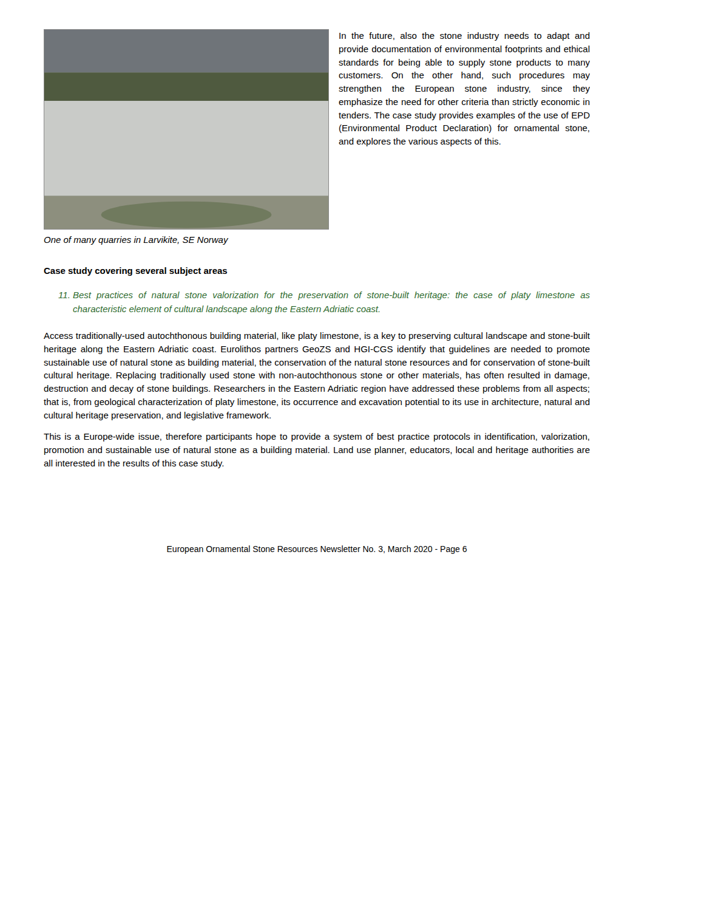One of many quarries in Larvikite, SE Norway
In the future, also the stone industry needs to adapt and provide documentation of environmental footprints and ethical standards for being able to supply stone products to many customers. On the other hand, such procedures may strengthen the European stone industry, since they emphasize the need for other criteria than strictly economic in tenders. The case study provides examples of the use of EPD (Environmental Product Declaration) for ornamental stone, and explores the various aspects of this.
Case study covering several subject areas
Best practices of natural stone valorization for the preservation of stone-built heritage: the case of platy limestone as characteristic element of cultural landscape along the Eastern Adriatic coast.
Access traditionally-used autochthonous building material, like platy limestone, is a key to preserving cultural landscape and stone-built heritage along the Eastern Adriatic coast. Eurolithos partners GeoZS and HGI-CGS identify that guidelines are needed to promote sustainable use of natural stone as building material, the conservation of the natural stone resources and for conservation of stone-built cultural heritage. Replacing traditionally used stone with non-autochthonous stone or other materials, has often resulted in damage, destruction and decay of stone buildings. Researchers in the Eastern Adriatic region have addressed these problems from all aspects; that is, from geological characterization of platy limestone, its occurrence and excavation potential to its use in architecture, natural and cultural heritage preservation, and legislative framework.
This is a Europe-wide issue, therefore participants hope to provide a system of best practice protocols in identification, valorization, promotion and sustainable use of natural stone as a building material. Land use planner, educators, local and heritage authorities are all interested in the results of this case study.
European Ornamental Stone Resources Newsletter No. 3, March 2020 - Page 6